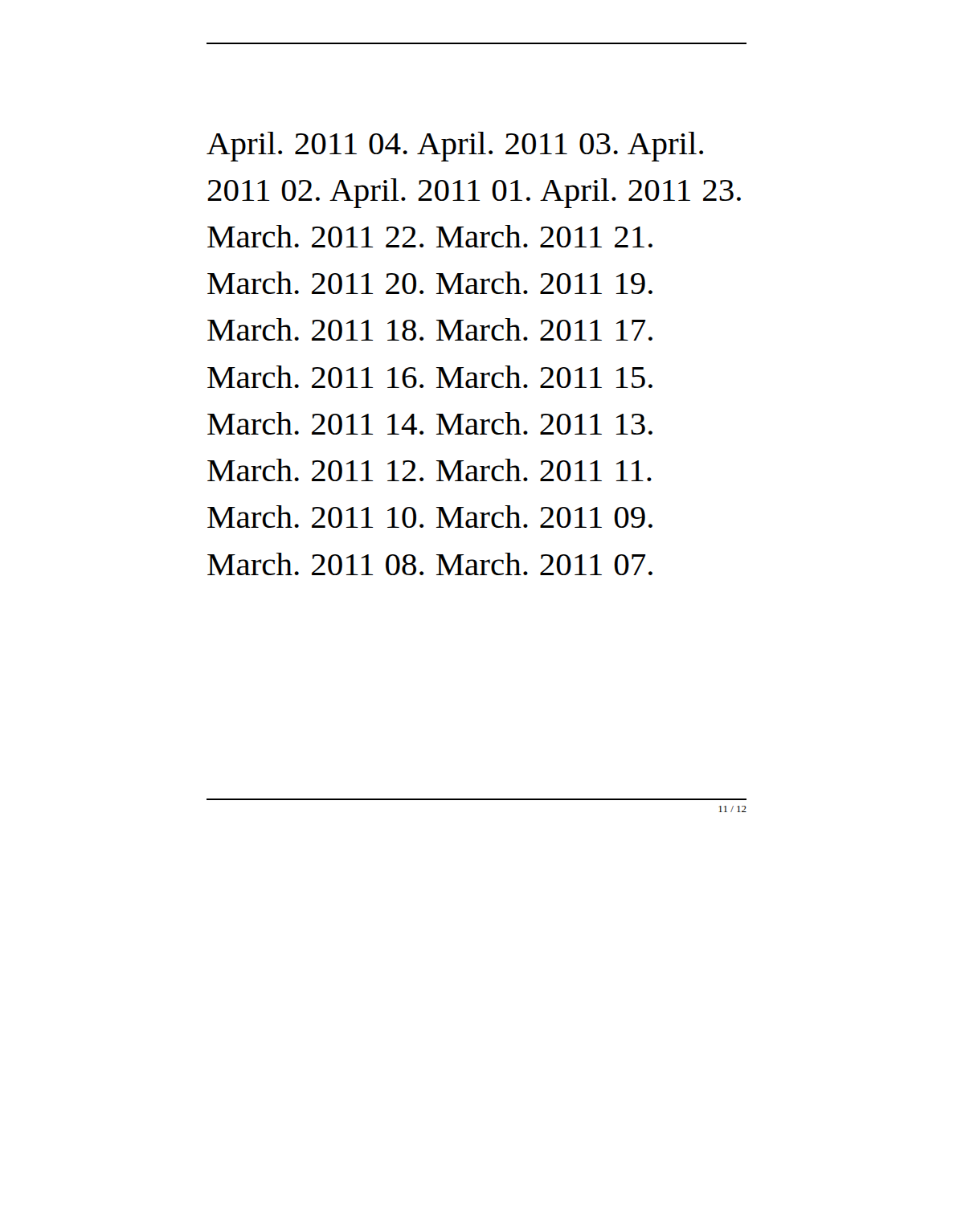April. 2011 04. April. 2011 03. April. 2011 02. April. 2011 01. April. 2011 23. March. 2011 22. March. 2011 21. March. 2011 20. March. 2011 19. March. 2011 18. March. 2011 17. March. 2011 16. March. 2011 15. March. 2011 14. March. 2011 13. March. 2011 12. March. 2011 11. March. 2011 10. March. 2011 09. March. 2011 08. March. 2011 07.
11 / 12